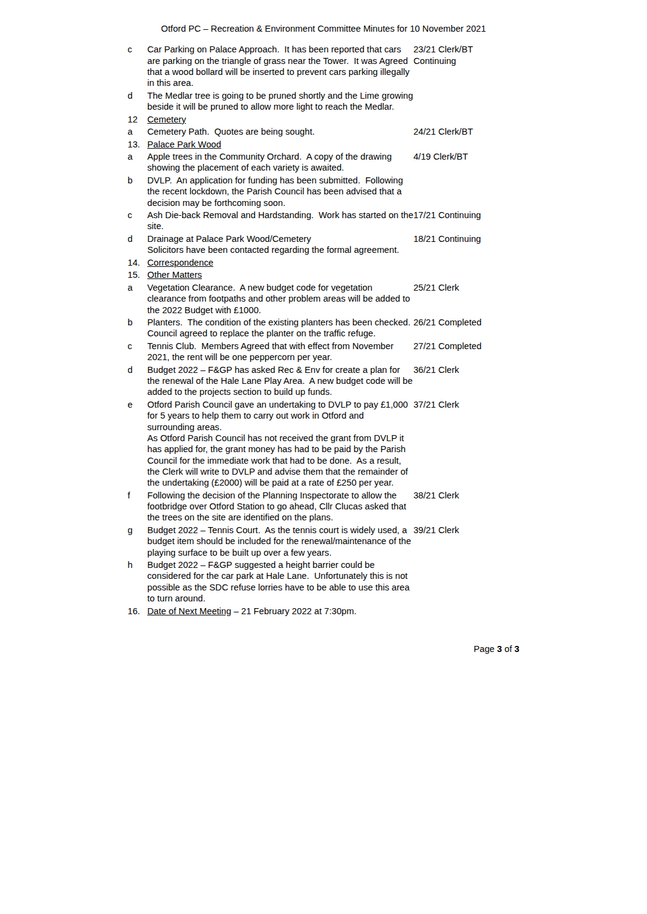Otford PC – Recreation & Environment Committee Minutes for 10 November 2021
| c | Car Parking on Palace Approach. It has been reported that cars are parking on the triangle of grass near the Tower. It was Agreed that a wood bollard will be inserted to prevent cars parking illegally in this area. | 23/21 Clerk/BT Continuing |
| d | The Medlar tree is going to be pruned shortly and the Lime growing beside it will be pruned to allow more light to reach the Medlar. | |
| 12 | Cemetery | |
| a | Cemetery Path. Quotes are being sought. | 24/21 Clerk/BT |
| 13. | Palace Park Wood | |
| a | Apple trees in the Community Orchard. A copy of the drawing showing the placement of each variety is awaited. | 4/19 Clerk/BT |
| b | DVLP. An application for funding has been submitted. Following the recent lockdown, the Parish Council has been advised that a decision may be forthcoming soon. | |
| c | Ash Die-back Removal and Hardstanding. Work has started on the site. | 17/21 Continuing |
| d | Drainage at Palace Park Wood/Cemetery Solicitors have been contacted regarding the formal agreement. | 18/21 Continuing |
| 14. | Correspondence | |
| 15. | Other Matters | |
| a | Vegetation Clearance. A new budget code for vegetation clearance from footpaths and other problem areas will be added to the 2022 Budget with £1000. | 25/21 Clerk |
| b | Planters. The condition of the existing planters has been checked. Council agreed to replace the planter on the traffic refuge. | 26/21 Completed |
| c | Tennis Club. Members Agreed that with effect from November 2021, the rent will be one peppercorn per year. | 27/21 Completed |
| d | Budget 2022 – F&GP has asked Rec & Env for create a plan for the renewal of the Hale Lane Play Area. A new budget code will be added to the projects section to build up funds. | 36/21 Clerk |
| e | Otford Parish Council gave an undertaking to DVLP to pay £1,000 for 5 years to help them to carry out work in Otford and surrounding areas. As Otford Parish Council has not received the grant from DVLP it has applied for, the grant money has had to be paid by the Parish Council for the immediate work that had to be done. As a result, the Clerk will write to DVLP and advise them that the remainder of the undertaking (£2000) will be paid at a rate of £250 per year. | 37/21 Clerk |
| f | Following the decision of the Planning Inspectorate to allow the footbridge over Otford Station to go ahead, Cllr Clucas asked that the trees on the site are identified on the plans. | 38/21 Clerk |
| g | Budget 2022 – Tennis Court. As the tennis court is widely used, a budget item should be included for the renewal/maintenance of the playing surface to be built up over a few years. | 39/21 Clerk |
| h | Budget 2022 – F&GP suggested a height barrier could be considered for the car park at Hale Lane. Unfortunately this is not possible as the SDC refuse lorries have to be able to use this area to turn around. | |
| 16. | Date of Next Meeting – 21 February 2022 at 7:30pm. | |
Page 3 of 3